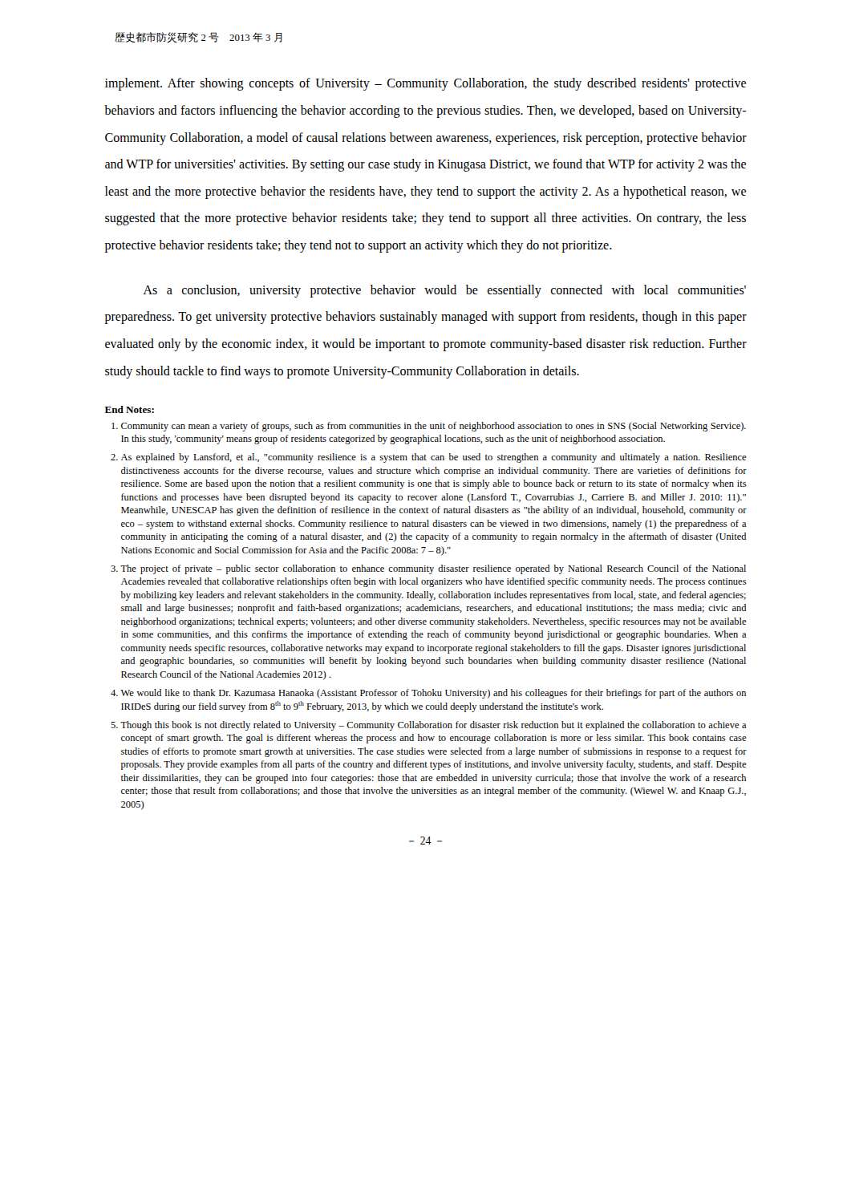歴史都市防災研究 2 号　2013 年 3 月
implement. After showing concepts of University – Community Collaboration, the study described residents' protective behaviors and factors influencing the behavior according to the previous studies. Then, we developed, based on University-Community Collaboration, a model of causal relations between awareness, experiences, risk perception, protective behavior and WTP for universities' activities. By setting our case study in Kinugasa District, we found that WTP for activity 2 was the least and the more protective behavior the residents have, they tend to support the activity 2. As a hypothetical reason, we suggested that the more protective behavior residents take; they tend to support all three activities. On contrary, the less protective behavior residents take; they tend not to support an activity which they do not prioritize.
As a conclusion, university protective behavior would be essentially connected with local communities' preparedness. To get university protective behaviors sustainably managed with support from residents, though in this paper evaluated only by the economic index, it would be important to promote community-based disaster risk reduction. Further study should tackle to find ways to promote University-Community Collaboration in details.
End Notes:
Community can mean a variety of groups, such as from communities in the unit of neighborhood association to ones in SNS (Social Networking Service). In this study, 'community' means group of residents categorized by geographical locations, such as the unit of neighborhood association.
As explained by Lansford, et al., "community resilience is a system that can be used to strengthen a community and ultimately a nation. Resilience distinctiveness accounts for the diverse recourse, values and structure which comprise an individual community. There are varieties of definitions for resilience. Some are based upon the notion that a resilient community is one that is simply able to bounce back or return to its state of normalcy when its functions and processes have been disrupted beyond its capacity to recover alone (Lansford T., Covarrubias J., Carriere B. and Miller J. 2010: 11)." Meanwhile, UNESCAP has given the definition of resilience in the context of natural disasters as "the ability of an individual, household, community or eco – system to withstand external shocks. Community resilience to natural disasters can be viewed in two dimensions, namely (1) the preparedness of a community in anticipating the coming of a natural disaster, and (2) the capacity of a community to regain normalcy in the aftermath of disaster (United Nations Economic and Social Commission for Asia and the Pacific 2008a: 7 – 8)."
The project of private – public sector collaboration to enhance community disaster resilience operated by National Research Council of the National Academies revealed that collaborative relationships often begin with local organizers who have identified specific community needs. The process continues by mobilizing key leaders and relevant stakeholders in the community. Ideally, collaboration includes representatives from local, state, and federal agencies; small and large businesses; nonprofit and faith-based organizations; academicians, researchers, and educational institutions; the mass media; civic and neighborhood organizations; technical experts; volunteers; and other diverse community stakeholders. Nevertheless, specific resources may not be available in some communities, and this confirms the importance of extending the reach of community beyond jurisdictional or geographic boundaries. When a community needs specific resources, collaborative networks may expand to incorporate regional stakeholders to fill the gaps. Disaster ignores jurisdictional and geographic boundaries, so communities will benefit by looking beyond such boundaries when building community disaster resilience (National Research Council of the National Academies 2012) .
We would like to thank Dr. Kazumasa Hanaoka (Assistant Professor of Tohoku University) and his colleagues for their briefings for part of the authors on IRIDeS during our field survey from 8th to 9th February, 2013, by which we could deeply understand the institute's work.
Though this book is not directly related to University – Community Collaboration for disaster risk reduction but it explained the collaboration to achieve a concept of smart growth. The goal is different whereas the process and how to encourage collaboration is more or less similar. This book contains case studies of efforts to promote smart growth at universities. The case studies were selected from a large number of submissions in response to a request for proposals. They provide examples from all parts of the country and different types of institutions, and involve university faculty, students, and staff. Despite their dissimilarities, they can be grouped into four categories: those that are embedded in university curricula; those that involve the work of a research center; those that result from collaborations; and those that involve the universities as an integral member of the community. (Wiewel W. and Knaap G.J., 2005)
－ 24 －